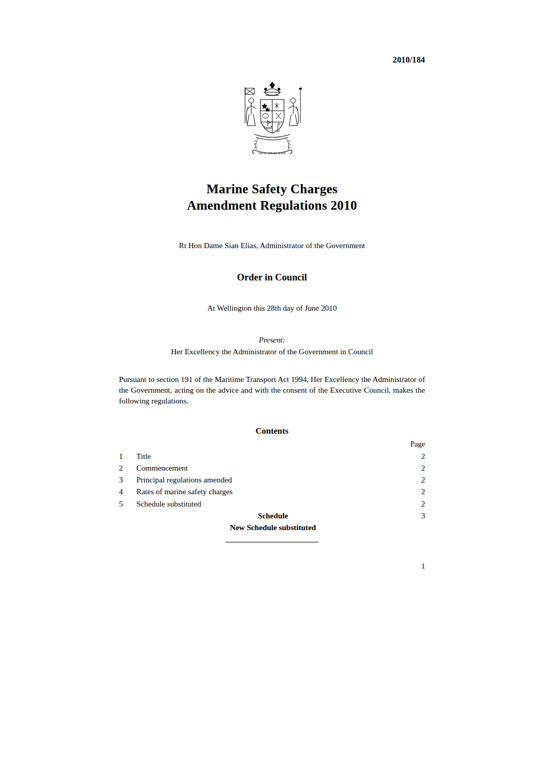2010/184
NEW ZEALAND
Marine Safety Charges
Amendment Regulations 2010
Rt Hon Dame Sian Elias, Administrator of the Government
Order in Council
At Wellington this 28th day of June 2010
Present:
Her Excellency the Administrator of the Government in Council
Pursuant to section 191 of the Maritime Transport Act 1994, Her Excellency the Administrator of the Government, acting on the advice and with the consent of the Executive Council, makes the following regulations.
Contents
Page
| 1 | Title | 2 |
| 2 | Commencement | 2 |
| 3 | Principal regulations amended | 2 |
| 4 | Rates of marine safety charges | 2 |
| 5 | Schedule substituted | 2 |
| | Schedule | 3 |
| | New Schedule substituted | |
1